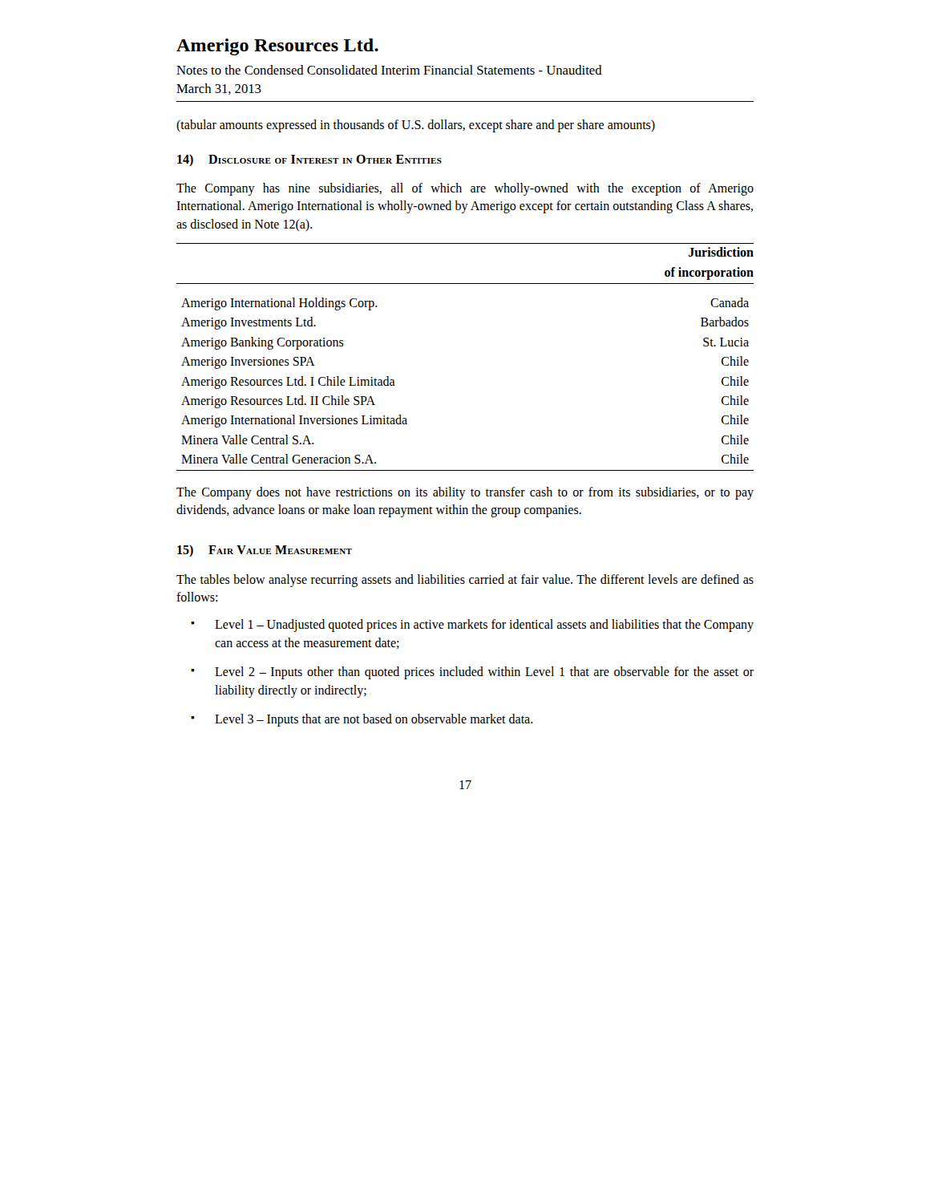Amerigo Resources Ltd.
Notes to the Condensed Consolidated Interim Financial Statements - Unaudited
March 31, 2013
(tabular amounts expressed in thousands of U.S. dollars, except share and per share amounts)
14) Disclosure of Interest in Other Entities
The Company has nine subsidiaries, all of which are wholly-owned with the exception of Amerigo International. Amerigo International is wholly-owned by Amerigo except for certain outstanding Class A shares, as disclosed in Note 12(a).
| | Jurisdiction |
| --- | --- |
| | of incorporation |
| Amerigo International Holdings Corp. | Canada |
| Amerigo Investments Ltd. | Barbados |
| Amerigo Banking Corporations | St. Lucia |
| Amerigo Inversiones SPA | Chile |
| Amerigo Resources Ltd. I Chile Limitada | Chile |
| Amerigo Resources Ltd. II Chile SPA | Chile |
| Amerigo International Inversiones Limitada | Chile |
| Minera Valle Central S.A. | Chile |
| Minera Valle Central Generacion S.A. | Chile |
The Company does not have restrictions on its ability to transfer cash to or from its subsidiaries, or to pay dividends, advance loans or make loan repayment within the group companies.
15) Fair Value Measurement
The tables below analyse recurring assets and liabilities carried at fair value. The different levels are defined as follows:
Level 1 – Unadjusted quoted prices in active markets for identical assets and liabilities that the Company can access at the measurement date;
Level 2 – Inputs other than quoted prices included within Level 1 that are observable for the asset or liability directly or indirectly;
Level 3 – Inputs that are not based on observable market data.
17